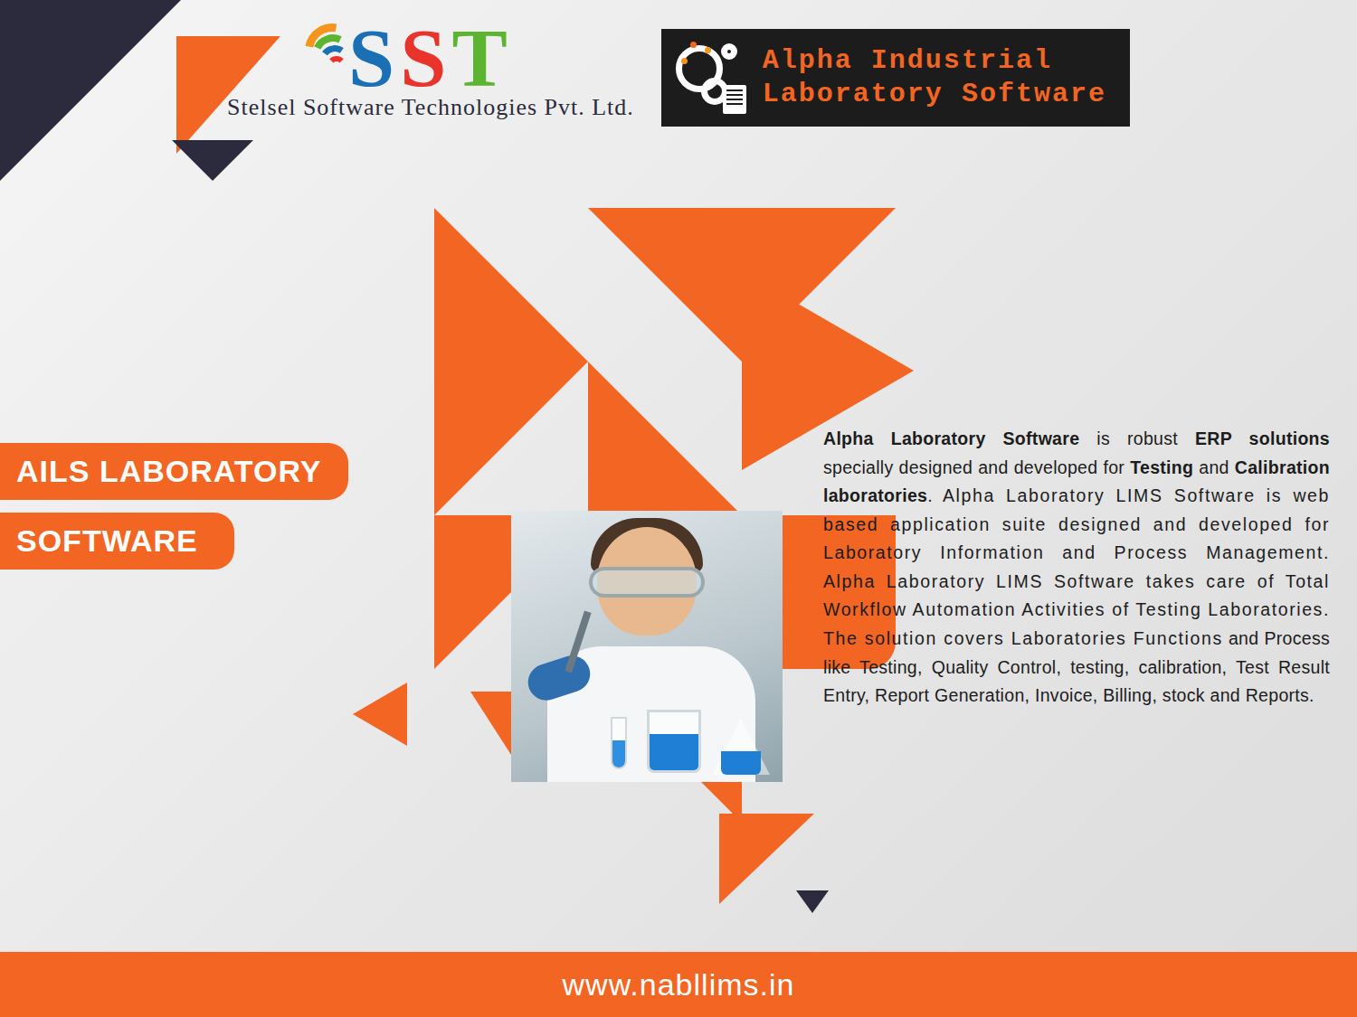SST
Stelsel Software Technologies Pvt. Ltd.
Alpha Industrial
Laboratory Software
AILS LABORATORY
SOFTWARE
Alpha Laboratory Software is robust ERP solutions specially designed and developed for Testing and Calibration laboratories. Alpha Laboratory LIMS Software is web based application suite designed and developed for Laboratory Information and Process Management. Alpha Laboratory LIMS Software takes care of Total Workflow Automation Activities of Testing Laboratories. The solution covers Laboratories Functions and Process like Testing, Quality Control, testing, calibration, Test Result Entry, Report Generation, Invoice, Billing, stock and Reports.
www.nabllims.in